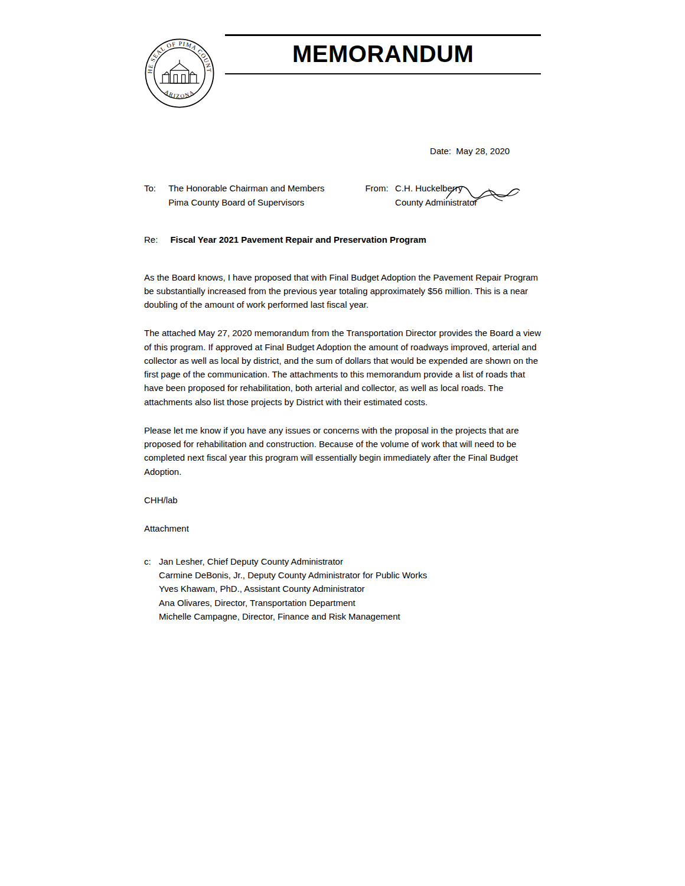THE SEAL OF PIMA COUNTY ARIZONA
MEMORANDUM
Date: May 28, 2020
To: The Honorable Chairman and Members
Pima County Board of Supervisors
From: C.H. Huckelberry
County Administrator
Re: Fiscal Year 2021 Pavement Repair and Preservation Program
As the Board knows, I have proposed that with Final Budget Adoption the Pavement Repair Program be substantially increased from the previous year totaling approximately $56 million. This is a near doubling of the amount of work performed last fiscal year.
The attached May 27, 2020 memorandum from the Transportation Director provides the Board a view of this program. If approved at Final Budget Adoption the amount of roadways improved, arterial and collector as well as local by district, and the sum of dollars that would be expended are shown on the first page of the communication. The attachments to this memorandum provide a list of roads that have been proposed for rehabilitation, both arterial and collector, as well as local roads. The attachments also list those projects by District with their estimated costs.
Please let me know if you have any issues or concerns with the proposal in the projects that are proposed for rehabilitation and construction. Because of the volume of work that will need to be completed next fiscal year this program will essentially begin immediately after the Final Budget Adoption.
CHH/lab
Attachment
c:
Jan Lesher, Chief Deputy County Administrator
Carmine DeBonis, Jr., Deputy County Administrator for Public Works
Yves Khawam, PhD., Assistant County Administrator
Ana Olivares, Director, Transportation Department
Michelle Campagne, Director, Finance and Risk Management